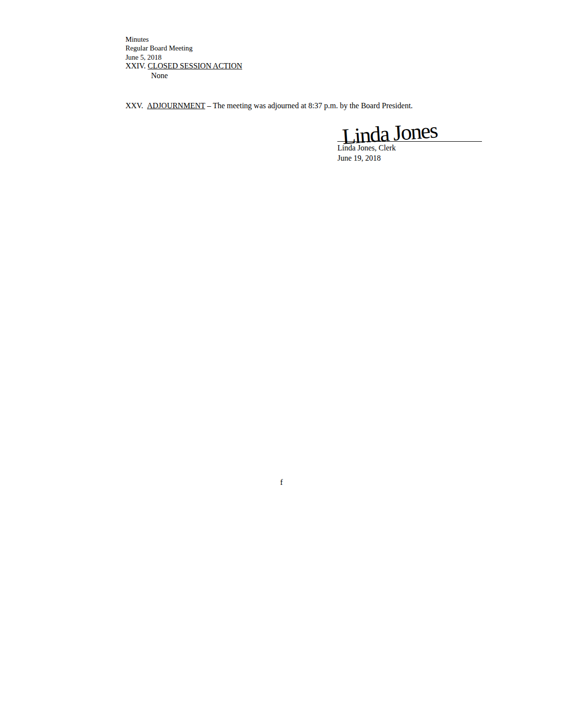Minutes
Regular Board Meeting
June 5, 2018
XXIV. CLOSED SESSION ACTION
None
XXV. ADJOURNMENT – The meeting was adjourned at 8:37 p.m. by the Board President.
Linda Jones
Linda Jones, Clerk
June 19, 2018
f